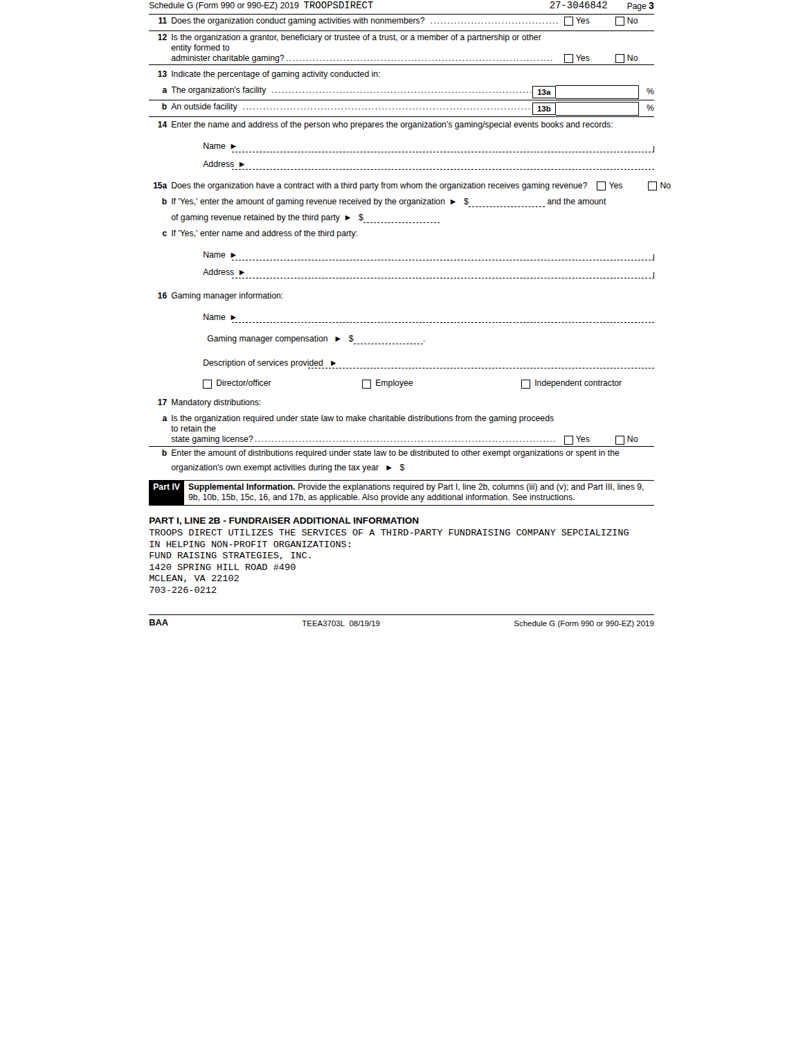Schedule G (Form 990 or 990-EZ) 2019 TROOPSDIRECT
27-3046842
Page 3
11
Does the organization conduct gaming activities with nonmembers?
...............................................
Yes
No
12
Is the organization a grantor, beneficiary or trustee of a trust, or a member of a partnership or other entity formed to
administer charitable gaming? ...............................................................................
Yes
No
13
Indicate the percentage of gaming activity conducted in:
a
The organization's facility
.............................................................................
13a
%
b
An outside facility
.....................................................................................
13b
%
14
Enter the name and address of the person who prepares the organization's gaming/special events books and records:
Name ►
Address ►
15a
Does the organization have a contract with a third party from whom the organization receives gaming revenue?
........
Yes
No
b
If 'Yes,' enter the amount of gaming revenue received by the organization ► $ and the amount
of gaming revenue retained by the third party ► $
c
If 'Yes,' enter name and address of the third party:
Name ►
Address ►
16
Gaming manager information:
Name ►
Gaming manager compensation ► $ .
Description of services provided ►
Director/officer
Employee
Independent contractor
17
Mandatory distributions:
a
Is the organization required under state law to make charitable distributions from the gaming proceeds to retain the
state gaming license? .........................................................................................
Yes
No
b
Enter the amount of distributions required under state law to be distributed to other exempt organizations or spent in the
organization's own exempt activities during the tax year ► $
Part IV
Supplemental Information. Provide the explanations required by Part I, line 2b, columns (iii) and (v); and Part III, lines 9, 9b, 10b, 15b, 15c, 16, and 17b, as applicable. Also provide any additional information. See instructions.
PART I, LINE 2B - FUNDRAISER ADDITIONAL INFORMATION TROOPS DIRECT UTILIZES THE SERVICES OF A THIRD-PARTY FUNDRAISING COMPANY SEPCIALIZING IN HELPING NON-PROFIT ORGANIZATIONS: FUND RAISING STRATEGIES, INC. 1420 SPRING HILL ROAD #490 MCLEAN, VA 22102 703-226-0212
BAA
TEEA3703L 08/19/19
Schedule G (Form 990 or 990-EZ) 2019